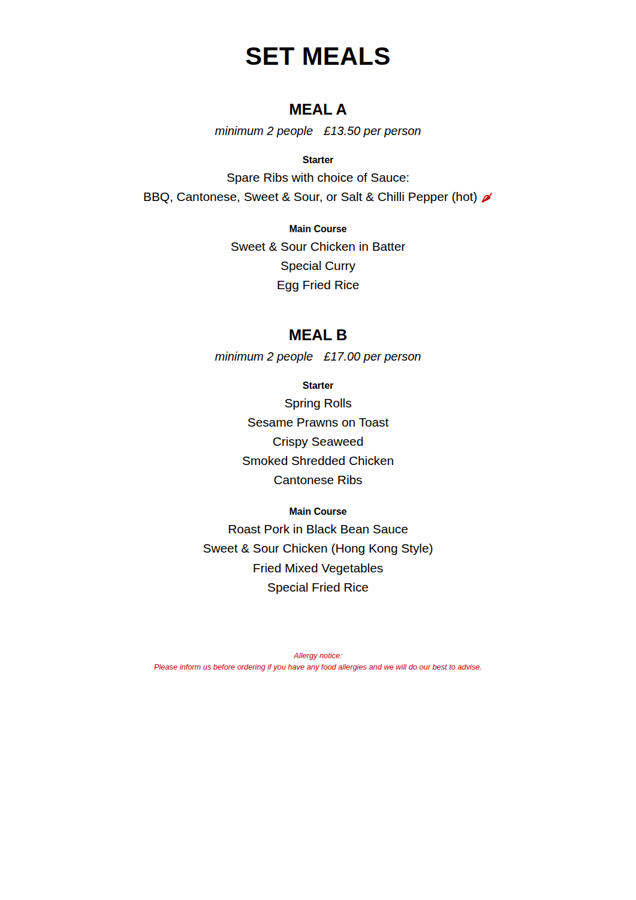SET MEALS
MEAL A
minimum 2 people£13.50 per person
Starter
Spare Ribs with choice of Sauce:
BBQ, Cantonese, Sweet & Sour, or Salt & Chilli Pepper (hot) 🌶
Main Course
Sweet & Sour Chicken in Batter
Special Curry
Egg Fried Rice
MEAL B
minimum 2 people£17.00 per person
Starter
Spring Rolls
Sesame Prawns on Toast
Crispy Seaweed
Smoked Shredded Chicken
Cantonese Ribs
Main Course
Roast Pork in Black Bean Sauce
Sweet & Sour Chicken (Hong Kong Style)
Fried Mixed Vegetables
Special Fried Rice
Allergy notice:
Please inform us before ordering if you have any food allergies and we will do our best to advise.